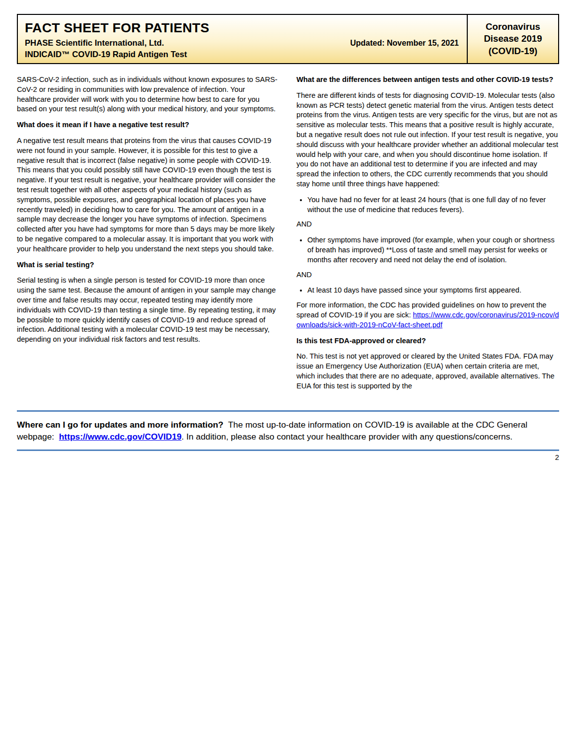FACT SHEET FOR PATIENTS
PHASE Scientific International, Ltd. Updated: November 15, 2021
INDICAID™ COVID-19 Rapid Antigen Test
Coronavirus
Disease 2019
(COVID-19)
SARS-CoV-2 infection, such as in individuals without known exposures to SARS-CoV-2 or residing in communities with low prevalence of infection. Your healthcare provider will work with you to determine how best to care for you based on your test result(s) along with your medical history, and your symptoms.
What does it mean if I have a negative test result?
A negative test result means that proteins from the virus that causes COVID-19 were not found in your sample. However, it is possible for this test to give a negative result that is incorrect (false negative) in some people with COVID-19. This means that you could possibly still have COVID-19 even though the test is negative. If your test result is negative, your healthcare provider will consider the test result together with all other aspects of your medical history (such as symptoms, possible exposures, and geographical location of places you have recently traveled) in deciding how to care for you. The amount of antigen in a sample may decrease the longer you have symptoms of infection. Specimens collected after you have had symptoms for more than 5 days may be more likely to be negative compared to a molecular assay. It is important that you work with your healthcare provider to help you understand the next steps you should take.
What is serial testing?
Serial testing is when a single person is tested for COVID-19 more than once using the same test. Because the amount of antigen in your sample may change over time and false results may occur, repeated testing may identify more individuals with COVID-19 than testing a single time. By repeating testing, it may be possible to more quickly identify cases of COVID-19 and reduce spread of infection. Additional testing with a molecular COVID-19 test may be necessary, depending on your individual risk factors and test results.
What are the differences between antigen tests and other COVID-19 tests?
There are different kinds of tests for diagnosing COVID-19. Molecular tests (also known as PCR tests) detect genetic material from the virus. Antigen tests detect proteins from the virus. Antigen tests are very specific for the virus, but are not as sensitive as molecular tests. This means that a positive result is highly accurate, but a negative result does not rule out infection. If your test result is negative, you should discuss with your healthcare provider whether an additional molecular test would help with your care, and when you should discontinue home isolation. If you do not have an additional test to determine if you are infected and may spread the infection to others, the CDC currently recommends that you should stay home until three things have happened:
You have had no fever for at least 24 hours (that is one full day of no fever without the use of medicine that reduces fevers).
AND
Other symptoms have improved (for example, when your cough or shortness of breath has improved) **Loss of taste and smell may persist for weeks or months after recovery and need not delay the end of isolation.
AND
At least 10 days have passed since your symptoms first appeared.
For more information, the CDC has provided guidelines on how to prevent the spread of COVID-19 if you are sick: https://www.cdc.gov/coronavirus/2019-ncov/downloads/sick-with-2019-nCoV-fact-sheet.pdf
Is this test FDA-approved or cleared?
No. This test is not yet approved or cleared by the United States FDA. FDA may issue an Emergency Use Authorization (EUA) when certain criteria are met, which includes that there are no adequate, approved, available alternatives. The EUA for this test is supported by the
Where can I go for updates and more information? The most up-to-date information on COVID-19 is available at the CDC General webpage: https://www.cdc.gov/COVID19. In addition, please also contact your healthcare provider with any questions/concerns.
2